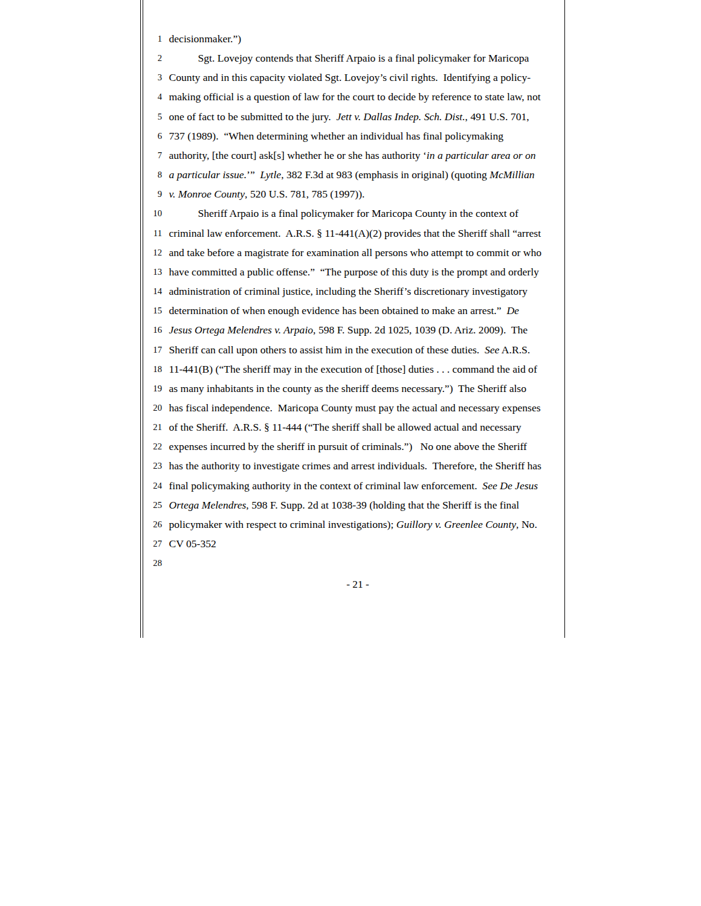1
2
3
4
5
6
7
8
9
10
11
12
13
14
15
16
17
18
19
20
21
22
23
24
25
26
27
28
decisionmaker.”)
Sgt. Lovejoy contends that Sheriff Arpaio is a final policymaker for Maricopa County and in this capacity violated Sgt. Lovejoy’s civil rights. Identifying a policy-making official is a question of law for the court to decide by reference to state law, not one of fact to be submitted to the jury. Jett v. Dallas Indep. Sch. Dist., 491 U.S. 701, 737 (1989). “When determining whether an individual has final policymaking authority, [the court] ask[s] whether he or she has authority ‘in a particular area or on a particular issue.’” Lytle, 382 F.3d at 983 (emphasis in original) (quoting McMillian v. Monroe County, 520 U.S. 781, 785 (1997)).
Sheriff Arpaio is a final policymaker for Maricopa County in the context of criminal law enforcement. A.R.S. § 11-441(A)(2) provides that the Sheriff shall “arrest and take before a magistrate for examination all persons who attempt to commit or who have committed a public offense.” “The purpose of this duty is the prompt and orderly administration of criminal justice, including the Sheriff’s discretionary investigatory determination of when enough evidence has been obtained to make an arrest.” De Jesus Ortega Melendres v. Arpaio, 598 F. Supp. 2d 1025, 1039 (D. Ariz. 2009). The Sheriff can call upon others to assist him in the execution of these duties. See A.R.S. 11-441(B) (“The sheriff may in the execution of [those] duties . . . command the aid of as many inhabitants in the county as the sheriff deems necessary.”) The Sheriff also has fiscal independence. Maricopa County must pay the actual and necessary expenses of the Sheriff. A.R.S. § 11-444 (“The sheriff shall be allowed actual and necessary expenses incurred by the sheriff in pursuit of criminals.”) No one above the Sheriff has the authority to investigate crimes and arrest individuals. Therefore, the Sheriff has final policymaking authority in the context of criminal law enforcement. See De Jesus Ortega Melendres, 598 F. Supp. 2d at 1038-39 (holding that the Sheriff is the final policymaker with respect to criminal investigations); Guillory v. Greenlee County, No. CV 05-352
- 21 -